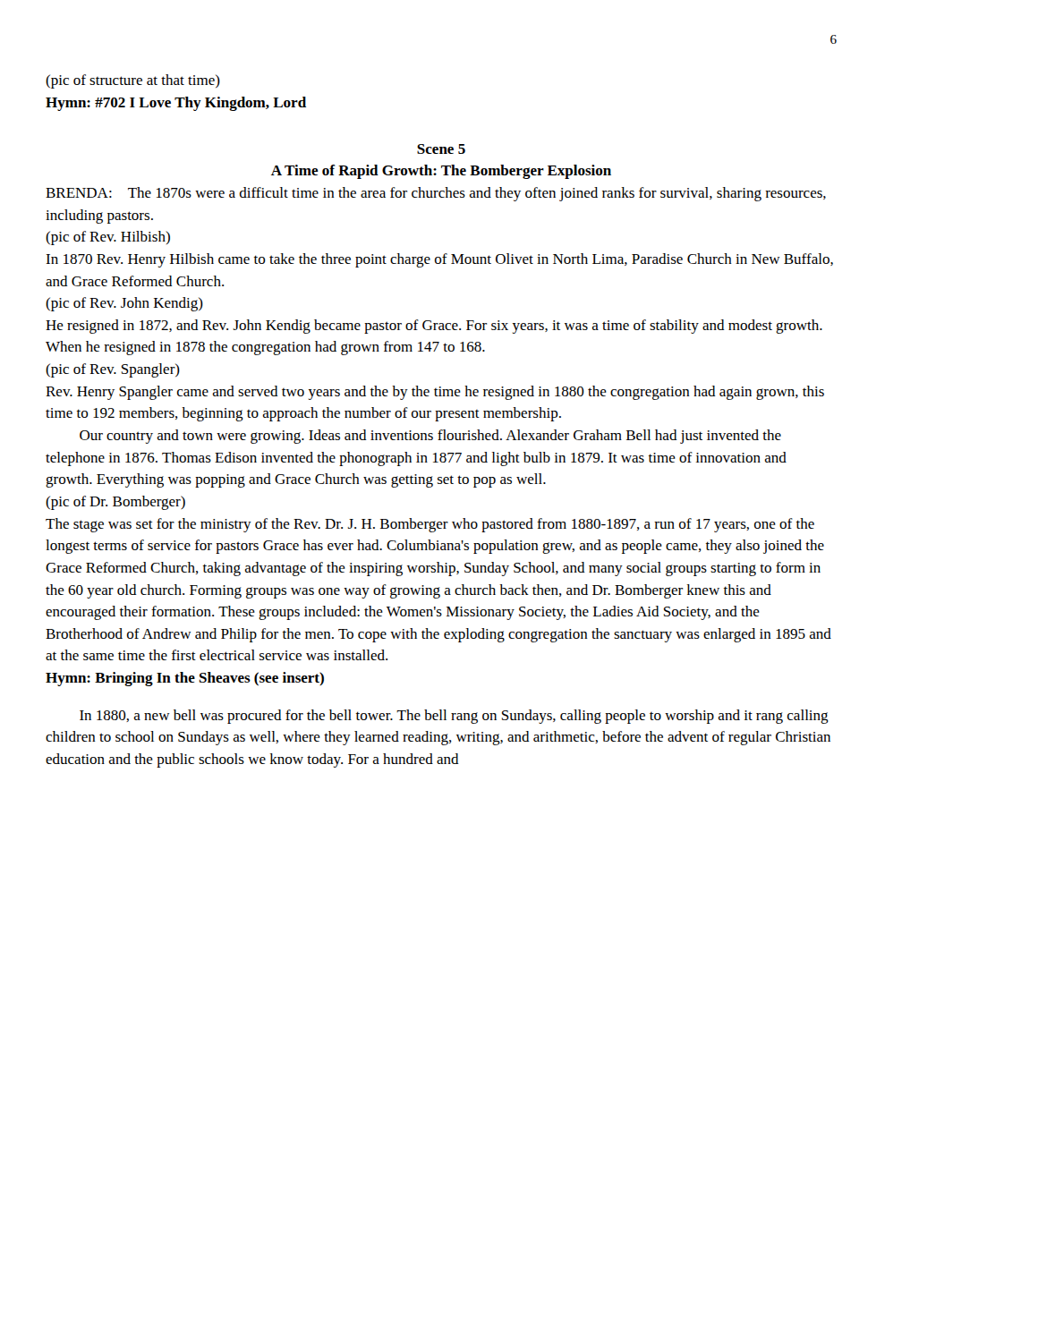6
(pic of structure at that time)
Hymn: #702 I Love Thy Kingdom, Lord
Scene 5
A Time of Rapid Growth: The Bomberger Explosion
BRENDA: The 1870s were a difficult time in the area for churches and they often joined ranks for survival, sharing resources, including pastors.
(pic of Rev. Hilbish)
In 1870 Rev. Henry Hilbish came to take the three point charge of Mount Olivet in North Lima, Paradise Church in New Buffalo, and Grace Reformed Church.
(pic of Rev. John Kendig)
He resigned in 1872, and Rev. John Kendig became pastor of Grace. For six years, it was a time of stability and modest growth. When he resigned in 1878 the congregation had grown from 147 to 168.
(pic of Rev. Spangler)
Rev. Henry Spangler came and served two years and the by the time he resigned in 1880 the congregation had again grown, this time to 192 members, beginning to approach the number of our present membership.
Our country and town were growing. Ideas and inventions flourished. Alexander Graham Bell had just invented the telephone in 1876. Thomas Edison invented the phonograph in 1877 and light bulb in 1879. It was time of innovation and growth. Everything was popping and Grace Church was getting set to pop as well.
(pic of Dr. Bomberger)
The stage was set for the ministry of the Rev. Dr. J. H. Bomberger who pastored from 1880-1897, a run of 17 years, one of the longest terms of service for pastors Grace has ever had. Columbiana's population grew, and as people came, they also joined the Grace Reformed Church, taking advantage of the inspiring worship, Sunday School, and many social groups starting to form in the 60 year old church. Forming groups was one way of growing a church back then, and Dr. Bomberger knew this and encouraged their formation. These groups included: the Women's Missionary Society, the Ladies Aid Society, and the Brotherhood of Andrew and Philip for the men. To cope with the exploding congregation the sanctuary was enlarged in 1895 and at the same time the first electrical service was installed.
Hymn: Bringing In the Sheaves (see insert)
In 1880, a new bell was procured for the bell tower. The bell rang on Sundays, calling people to worship and it rang calling children to school on Sundays as well, where they learned reading, writing, and arithmetic, before the advent of regular Christian education and the public schools we know today. For a hundred and